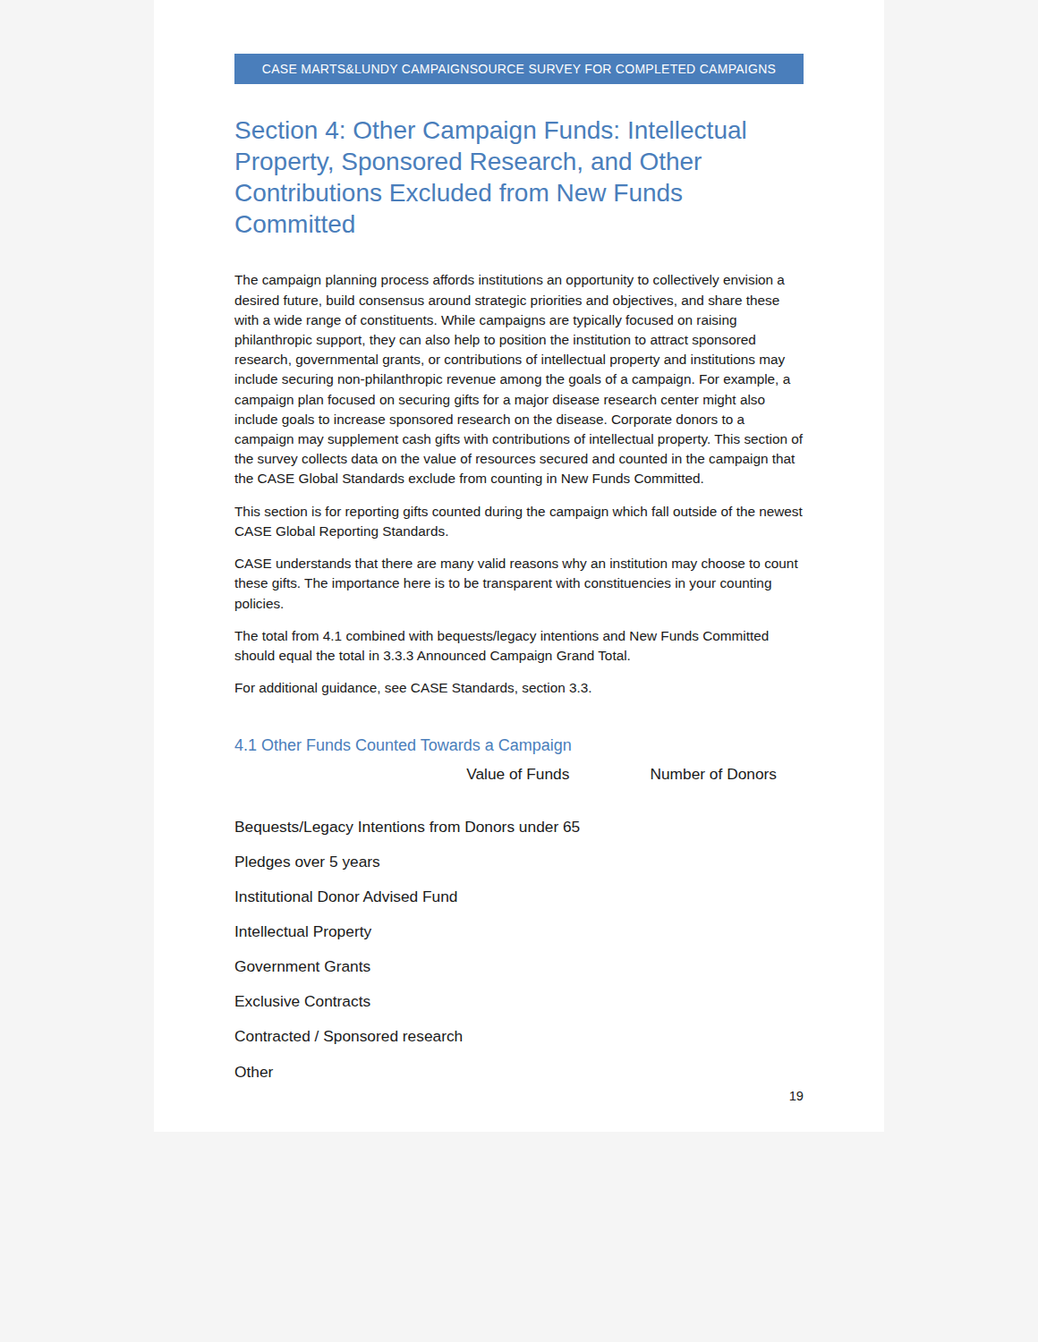CASE Marts&Lundy CampaignSource Survey for Completed Campaigns
Section 4: Other Campaign Funds: Intellectual Property, Sponsored Research, and Other Contributions Excluded from New Funds Committed
The campaign planning process affords institutions an opportunity to collectively envision a desired future, build consensus around strategic priorities and objectives, and share these with a wide range of constituents. While campaigns are typically focused on raising philanthropic support, they can also help to position the institution to attract sponsored research, governmental grants, or contributions of intellectual property and institutions may include securing non-philanthropic revenue among the goals of a campaign. For example, a campaign plan focused on securing gifts for a major disease research center might also include goals to increase sponsored research on the disease. Corporate donors to a campaign may supplement cash gifts with contributions of intellectual property. This section of the survey collects data on the value of resources secured and counted in the campaign that the CASE Global Standards exclude from counting in New Funds Committed.
This section is for reporting gifts counted during the campaign which fall outside of the newest CASE Global Reporting Standards.
CASE understands that there are many valid reasons why an institution may choose to count these gifts. The importance here is to be transparent with constituencies in your counting policies.
The total from 4.1 combined with bequests/legacy intentions and New Funds Committed should equal the total in 3.3.3 Announced Campaign Grand Total.
For additional guidance, see CASE Standards, section 3.3.
4.1 Other Funds Counted Towards a Campaign
Value of Funds Number of Donors
Bequests/Legacy Intentions from Donors under 65
Pledges over 5 years
Institutional Donor Advised Fund
Intellectual Property
Government Grants
Exclusive Contracts
Contracted / Sponsored research
Other
19